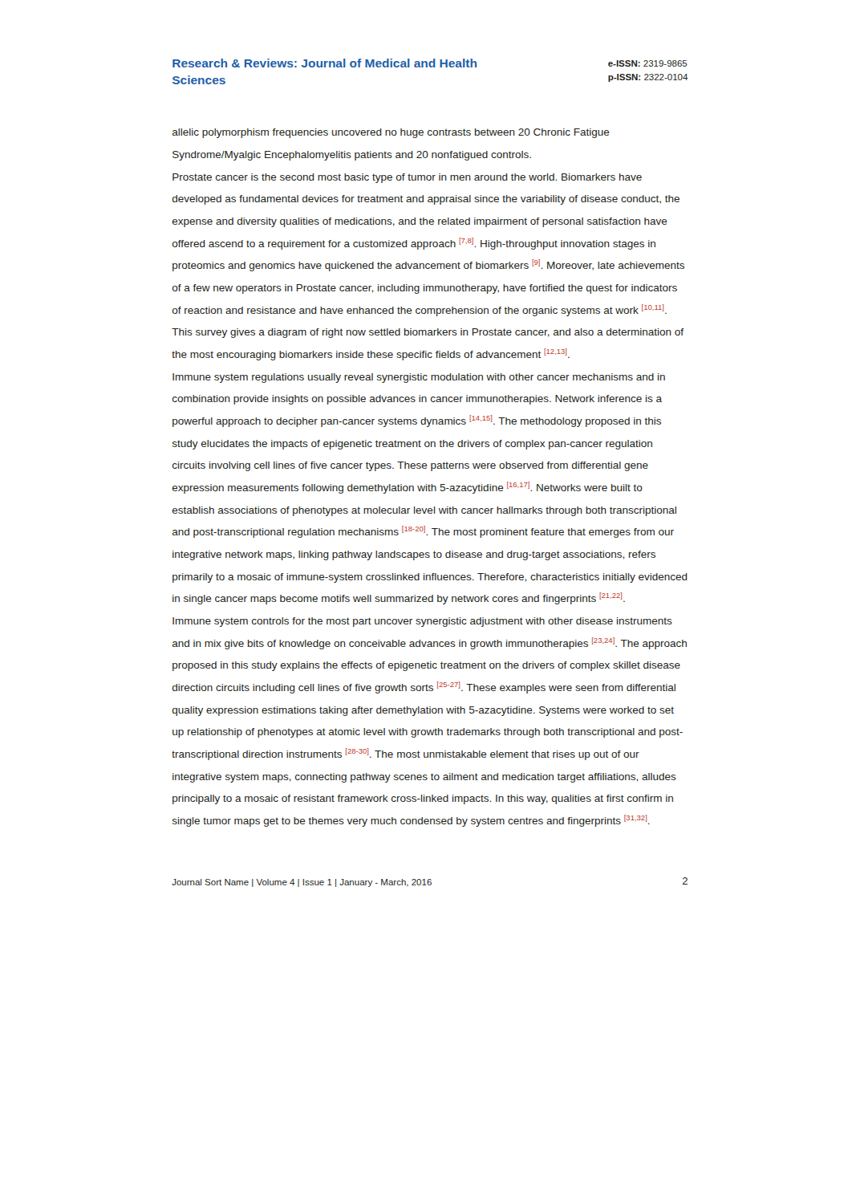Research & Reviews: Journal of Medical and Health Sciences
e-ISSN: 2319-9865
p-ISSN: 2322-0104
allelic polymorphism frequencies uncovered no huge contrasts between 20 Chronic Fatigue Syndrome/Myalgic Encephalomyelitis patients and 20 nonfatigued controls.
Prostate cancer is the second most basic type of tumor in men around the world. Biomarkers have developed as fundamental devices for treatment and appraisal since the variability of disease conduct, the expense and diversity qualities of medications, and the related impairment of personal satisfaction have offered ascend to a requirement for a customized approach [7,8]. High-throughput innovation stages in proteomics and genomics have quickened the advancement of biomarkers [9]. Moreover, late achievements of a few new operators in Prostate cancer, including immunotherapy, have fortified the quest for indicators of reaction and resistance and have enhanced the comprehension of the organic systems at work [10,11]. This survey gives a diagram of right now settled biomarkers in Prostate cancer, and also a determination of the most encouraging biomarkers inside these specific fields of advancement [12,13].
Immune system regulations usually reveal synergistic modulation with other cancer mechanisms and in combination provide insights on possible advances in cancer immunotherapies. Network inference is a powerful approach to decipher pan-cancer systems dynamics [14,15]. The methodology proposed in this study elucidates the impacts of epigenetic treatment on the drivers of complex pan-cancer regulation circuits involving cell lines of five cancer types. These patterns were observed from differential gene expression measurements following demethylation with 5-azacytidine [16,17]. Networks were built to establish associations of phenotypes at molecular level with cancer hallmarks through both transcriptional and post-transcriptional regulation mechanisms [18-20]. The most prominent feature that emerges from our integrative network maps, linking pathway landscapes to disease and drug-target associations, refers primarily to a mosaic of immune-system crosslinked influences. Therefore, characteristics initially evidenced in single cancer maps become motifs well summarized by network cores and fingerprints [21,22].
Immune system controls for the most part uncover synergistic adjustment with other disease instruments and in mix give bits of knowledge on conceivable advances in growth immunotherapies [23,24]. The approach proposed in this study explains the effects of epigenetic treatment on the drivers of complex skillet disease direction circuits including cell lines of five growth sorts [25-27]. These examples were seen from differential quality expression estimations taking after demethylation with 5-azacytidine. Systems were worked to set up relationship of phenotypes at atomic level with growth trademarks through both transcriptional and post-transcriptional direction instruments [28-30]. The most unmistakable element that rises up out of our integrative system maps, connecting pathway scenes to ailment and medication target affiliations, alludes principally to a mosaic of resistant framework cross-linked impacts. In this way, qualities at first confirm in single tumor maps get to be themes very much condensed by system centres and fingerprints [31,32].
Journal Sort Name | Volume 4 | Issue 1 | January - March, 2016
2